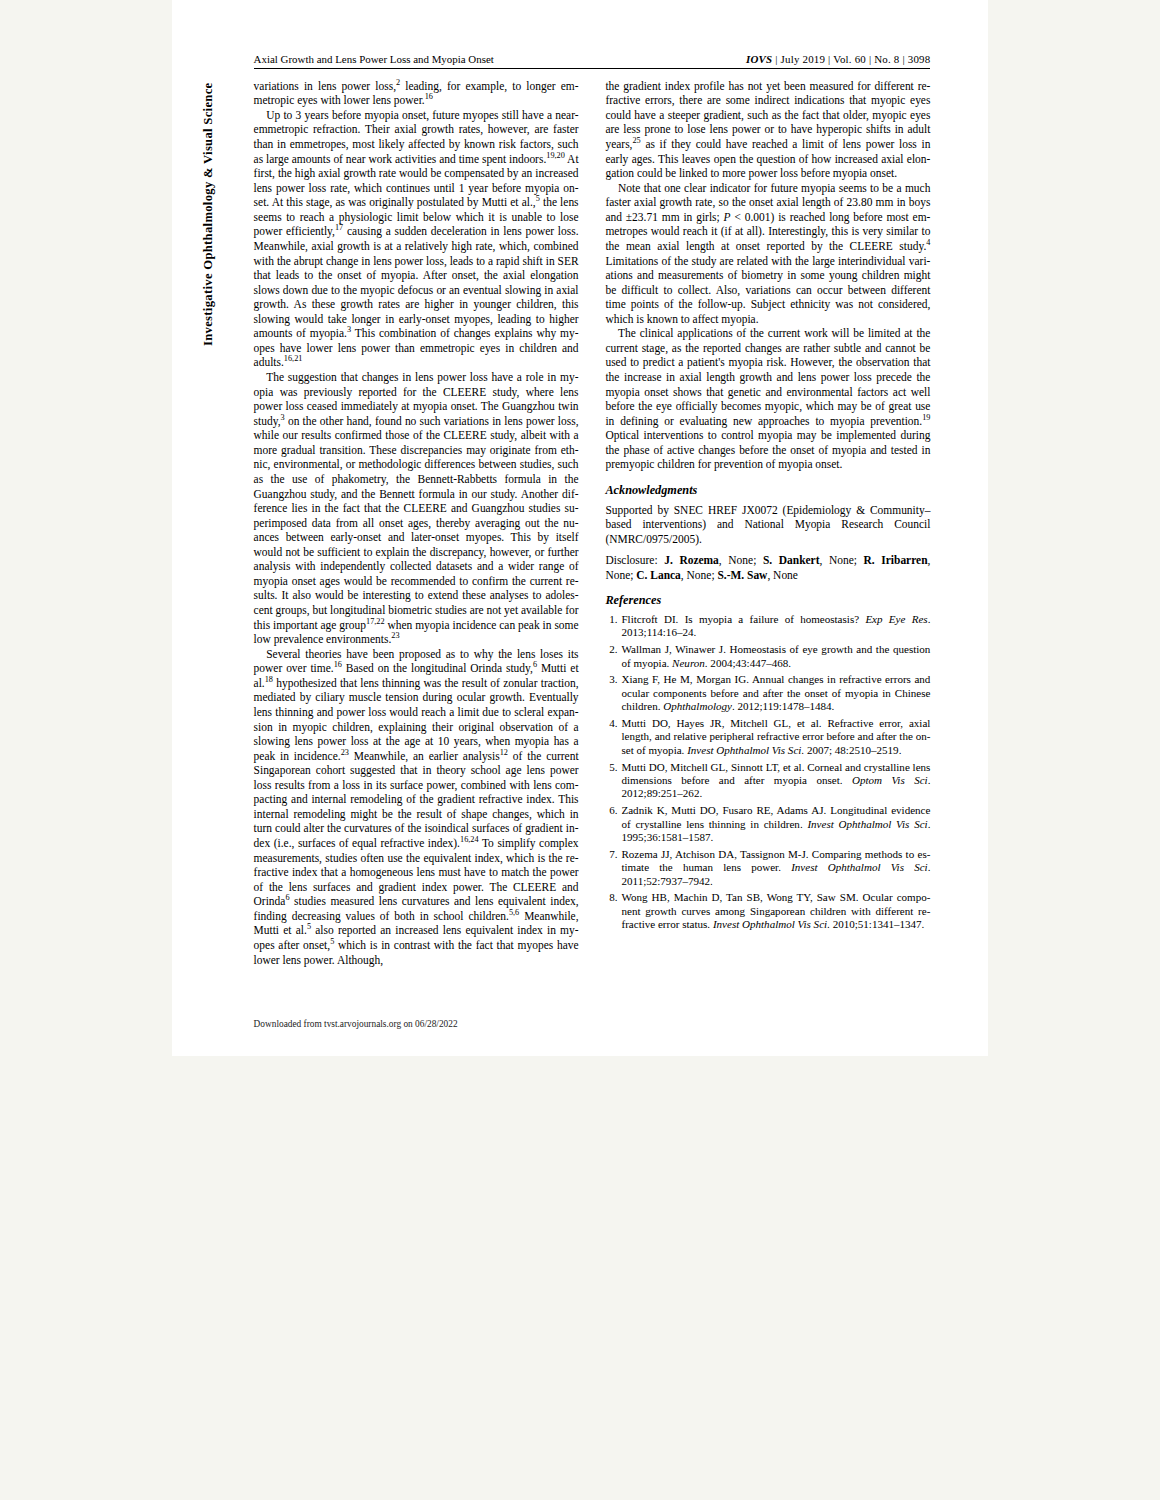Axial Growth and Lens Power Loss and Myopia Onset
IOVS | July 2019 | Vol. 60 | No. 8 | 3098
Investigative Ophthalmology & Visual Science
variations in lens power loss,2 leading, for example, to longer emmetropic eyes with lower lens power.16
Up to 3 years before myopia onset, future myopes still have a near-emmetropic refraction. Their axial growth rates, however, are faster than in emmetropes, most likely affected by known risk factors, such as large amounts of near work activities and time spent indoors.19,20 At first, the high axial growth rate would be compensated by an increased lens power loss rate, which continues until 1 year before myopia onset. At this stage, as was originally postulated by Mutti et al.,5 the lens seems to reach a physiologic limit below which it is unable to lose power efficiently,17 causing a sudden deceleration in lens power loss. Meanwhile, axial growth is at a relatively high rate, which, combined with the abrupt change in lens power loss, leads to a rapid shift in SER that leads to the onset of myopia. After onset, the axial elongation slows down due to the myopic defocus or an eventual slowing in axial growth. As these growth rates are higher in younger children, this slowing would take longer in early-onset myopes, leading to higher amounts of myopia.3 This combination of changes explains why myopes have lower lens power than emmetropic eyes in children and adults.16,21
The suggestion that changes in lens power loss have a role in myopia was previously reported for the CLEERE study, where lens power loss ceased immediately at myopia onset. The Guangzhou twin study,3 on the other hand, found no such variations in lens power loss, while our results confirmed those of the CLEERE study, albeit with a more gradual transition. These discrepancies may originate from ethnic, environmental, or methodologic differences between studies, such as the use of phakometry, the Bennett-Rabbetts formula in the Guangzhou study, and the Bennett formula in our study. Another difference lies in the fact that the CLEERE and Guangzhou studies superimposed data from all onset ages, thereby averaging out the nuances between early-onset and later-onset myopes. This by itself would not be sufficient to explain the discrepancy, however, or further analysis with independently collected datasets and a wider range of myopia onset ages would be recommended to confirm the current results. It also would be interesting to extend these analyses to adolescent groups, but longitudinal biometric studies are not yet available for this important age group17,22 when myopia incidence can peak in some low prevalence environments.23
Several theories have been proposed as to why the lens loses its power over time.16 Based on the longitudinal Orinda study,6 Mutti et al.18 hypothesized that lens thinning was the result of zonular traction, mediated by ciliary muscle tension during ocular growth. Eventually lens thinning and power loss would reach a limit due to scleral expansion in myopic children, explaining their original observation of a slowing lens power loss at the age at 10 years, when myopia has a peak in incidence.23 Meanwhile, an earlier analysis12 of the current Singaporean cohort suggested that in theory school age lens power loss results from a loss in its surface power, combined with lens compacting and internal remodeling of the gradient refractive index. This internal remodeling might be the result of shape changes, which in turn could alter the curvatures of the isoindical surfaces of gradient index (i.e., surfaces of equal refractive index).16,24 To simplify complex measurements, studies often use the equivalent index, which is the refractive index that a homogeneous lens must have to match the power of the lens surfaces and gradient index power. The CLEERE and Orinda6 studies measured lens curvatures and lens equivalent index, finding decreasing values of both in school children.5,6 Meanwhile, Mutti et al.5 also reported an increased lens equivalent index in myopes after onset,5 which is in contrast with the fact that myopes have lower lens power. Although,
the gradient index profile has not yet been measured for different refractive errors, there are some indirect indications that myopic eyes could have a steeper gradient, such as the fact that older, myopic eyes are less prone to lose lens power or to have hyperopic shifts in adult years,25 as if they could have reached a limit of lens power loss in early ages. This leaves open the question of how increased axial elongation could be linked to more power loss before myopia onset.
Note that one clear indicator for future myopia seems to be a much faster axial growth rate, so the onset axial length of 23.80 mm in boys and ±23.71 mm in girls; P < 0.001) is reached long before most emmetropes would reach it (if at all). Interestingly, this is very similar to the mean axial length at onset reported by the CLEERE study.4 Limitations of the study are related with the large interindividual variations and measurements of biometry in some young children might be difficult to collect. Also, variations can occur between different time points of the follow-up. Subject ethnicity was not considered, which is known to affect myopia.
The clinical applications of the current work will be limited at the current stage, as the reported changes are rather subtle and cannot be used to predict a patient's myopia risk. However, the observation that the increase in axial length growth and lens power loss precede the myopia onset shows that genetic and environmental factors act well before the eye officially becomes myopic, which may be of great use in defining or evaluating new approaches to myopia prevention.19 Optical interventions to control myopia may be implemented during the phase of active changes before the onset of myopia and tested in premyopic children for prevention of myopia onset.
Acknowledgments
Supported by SNEC HREF JX0072 (Epidemiology & Community–based interventions) and National Myopia Research Council (NMRC/0975/2005).
Disclosure: J. Rozema, None; S. Dankert, None; R. Iribarren, None; C. Lanca, None; S.-M. Saw, None
References
Flitcroft DI. Is myopia a failure of homeostasis? Exp Eye Res. 2013;114:16–24.
Wallman J, Winawer J. Homeostasis of eye growth and the question of myopia. Neuron. 2004;43:447–468.
Xiang F, He M, Morgan IG. Annual changes in refractive errors and ocular components before and after the onset of myopia in Chinese children. Ophthalmology. 2012;119:1478–1484.
Mutti DO, Hayes JR, Mitchell GL, et al. Refractive error, axial length, and relative peripheral refractive error before and after the onset of myopia. Invest Ophthalmol Vis Sci. 2007; 48:2510–2519.
Mutti DO, Mitchell GL, Sinnott LT, et al. Corneal and crystalline lens dimensions before and after myopia onset. Optom Vis Sci. 2012;89:251–262.
Zadnik K, Mutti DO, Fusaro RE, Adams AJ. Longitudinal evidence of crystalline lens thinning in children. Invest Ophthalmol Vis Sci. 1995;36:1581–1587.
Rozema JJ, Atchison DA, Tassignon M-J. Comparing methods to estimate the human lens power. Invest Ophthalmol Vis Sci. 2011;52:7937–7942.
Wong HB, Machin D, Tan SB, Wong TY, Saw SM. Ocular component growth curves among Singaporean children with different refractive error status. Invest Ophthalmol Vis Sci. 2010;51:1341–1347.
Downloaded from tvst.arvojournals.org on 06/28/2022